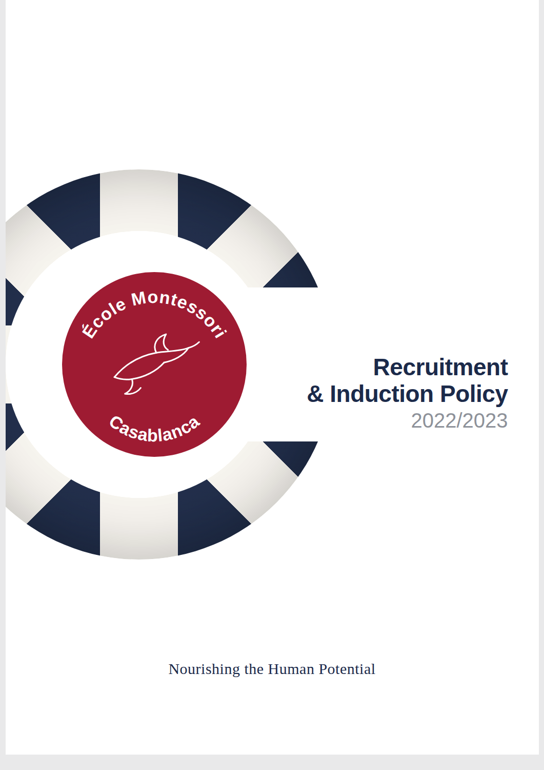École Montessori Casablanca
Recruitment & Induction Policy 2022/2023
Nourishing the Human Potential